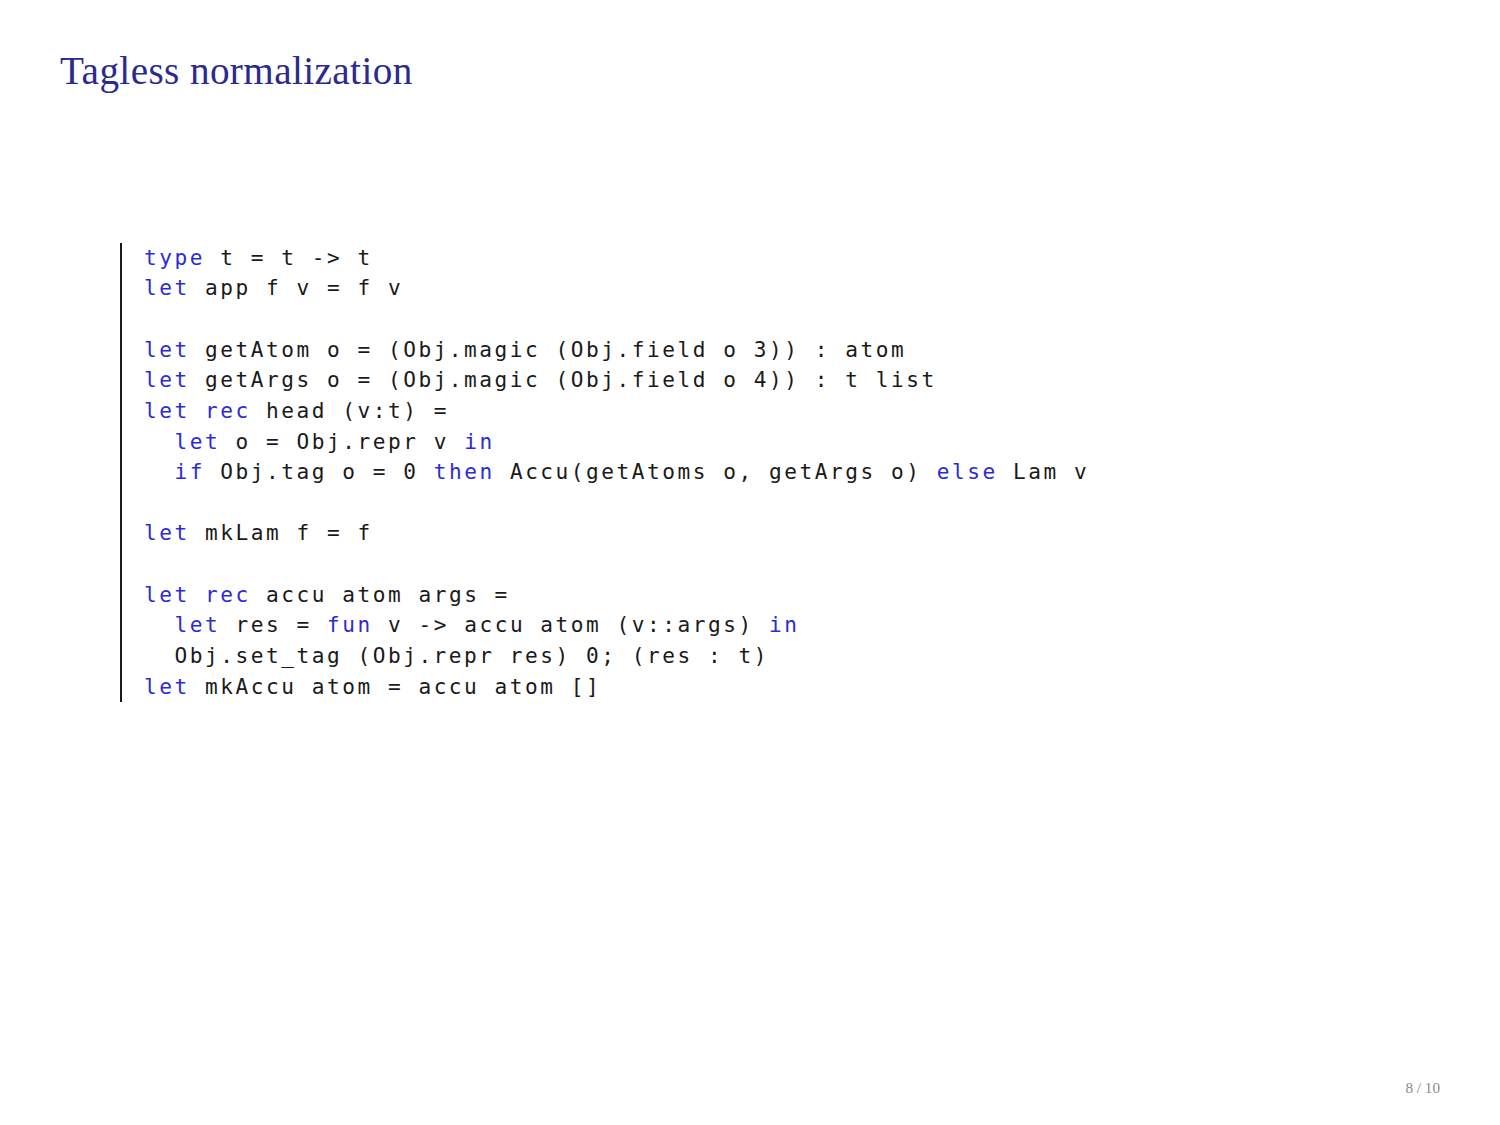Tagless normalization
type t = t -> t
let app f v = f v

let getAtom o = (Obj.magic (Obj.field o 3)) : atom
let getArgs o = (Obj.magic (Obj.field o 4)) : t list
let rec head (v:t) =
  let o = Obj.repr v in
  if Obj.tag o = 0 then Accu(getAtoms o, getArgs o) else Lam v

let mkLam f = f

let rec accu atom args =
  let res = fun v -> accu atom (v::args) in
  Obj.set_tag (Obj.repr res) 0; (res : t)
let mkAccu atom = accu atom []
8 / 10